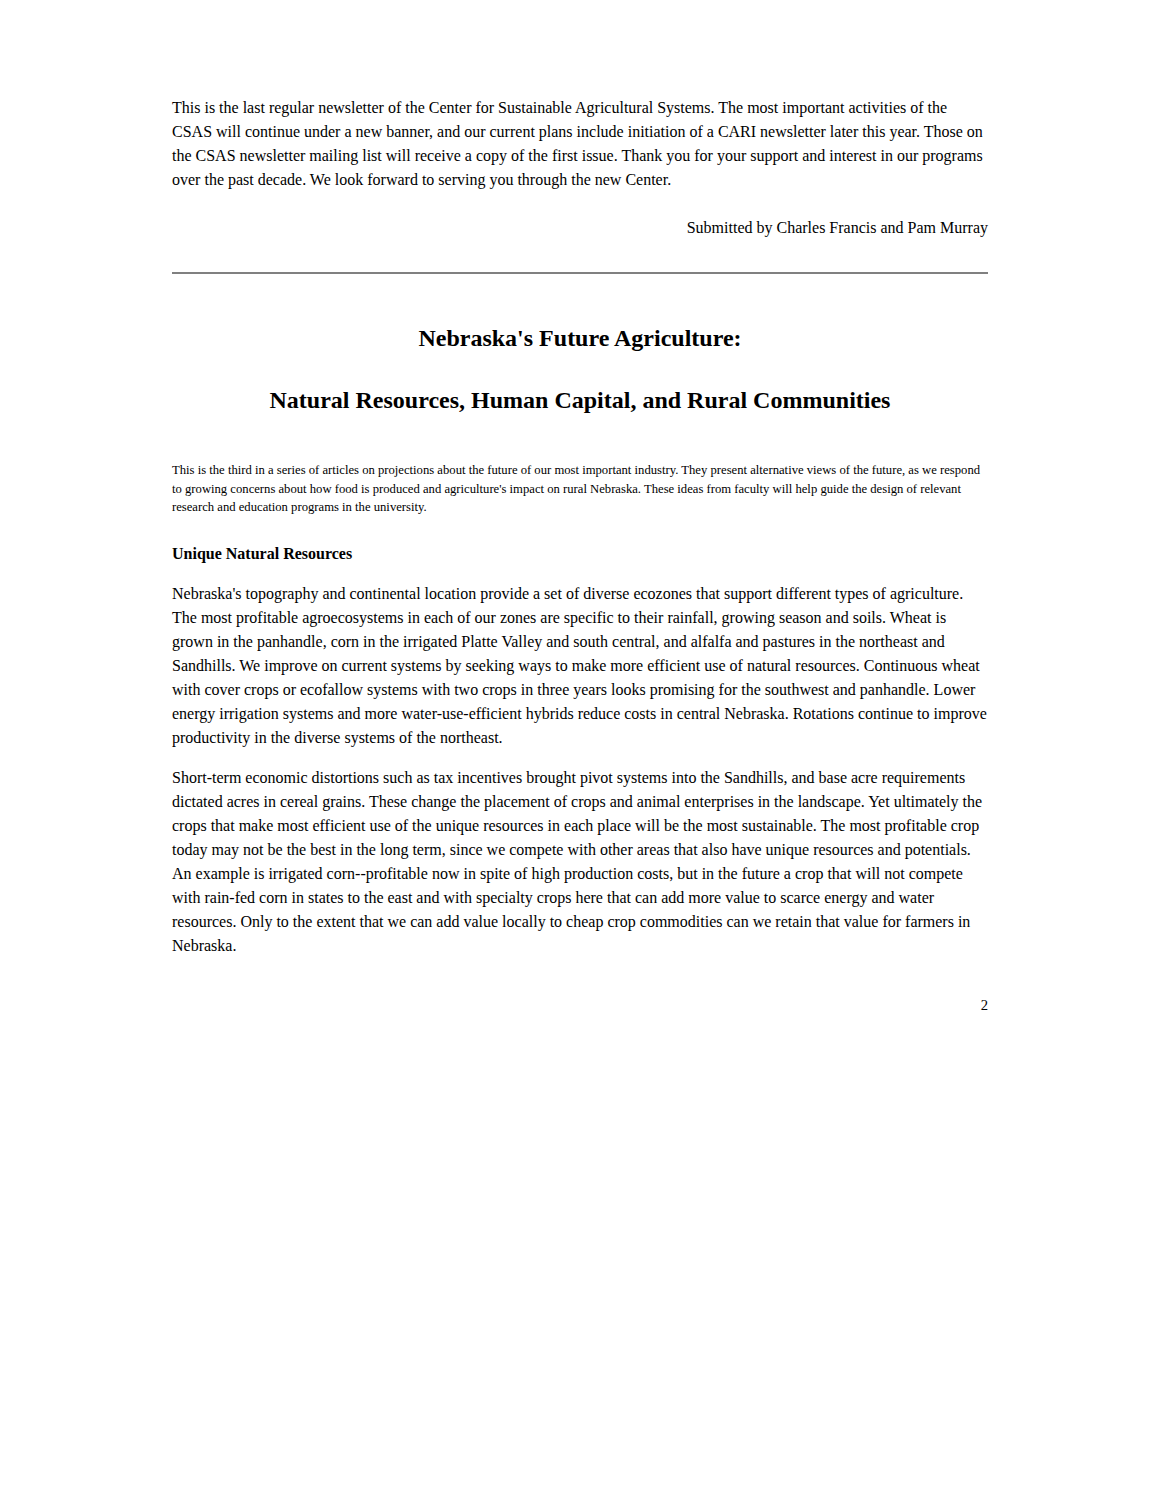This is the last regular newsletter of the Center for Sustainable Agricultural Systems. The most important activities of the CSAS will continue under a new banner, and our current plans include initiation of a CARI newsletter later this year. Those on the CSAS newsletter mailing list will receive a copy of the first issue. Thank you for your support and interest in our programs over the past decade. We look forward to serving you through the new Center.
Submitted by Charles Francis and Pam Murray
Nebraska's Future Agriculture:
Natural Resources, Human Capital, and Rural Communities
This is the third in a series of articles on projections about the future of our most important industry. They present alternative views of the future, as we respond to growing concerns about how food is produced and agriculture's impact on rural Nebraska. These ideas from faculty will help guide the design of relevant research and education programs in the university.
Unique Natural Resources
Nebraska's topography and continental location provide a set of diverse ecozones that support different types of agriculture. The most profitable agroecosystems in each of our zones are specific to their rainfall, growing season and soils. Wheat is grown in the panhandle, corn in the irrigated Platte Valley and south central, and alfalfa and pastures in the northeast and Sandhills. We improve on current systems by seeking ways to make more efficient use of natural resources. Continuous wheat with cover crops or ecofallow systems with two crops in three years looks promising for the southwest and panhandle. Lower energy irrigation systems and more water-use-efficient hybrids reduce costs in central Nebraska. Rotations continue to improve productivity in the diverse systems of the northeast.
Short-term economic distortions such as tax incentives brought pivot systems into the Sandhills, and base acre requirements dictated acres in cereal grains. These change the placement of crops and animal enterprises in the landscape. Yet ultimately the crops that make most efficient use of the unique resources in each place will be the most sustainable. The most profitable crop today may not be the best in the long term, since we compete with other areas that also have unique resources and potentials. An example is irrigated corn--profitable now in spite of high production costs, but in the future a crop that will not compete with rain-fed corn in states to the east and with specialty crops here that can add more value to scarce energy and water resources. Only to the extent that we can add value locally to cheap crop commodities can we retain that value for farmers in Nebraska.
2